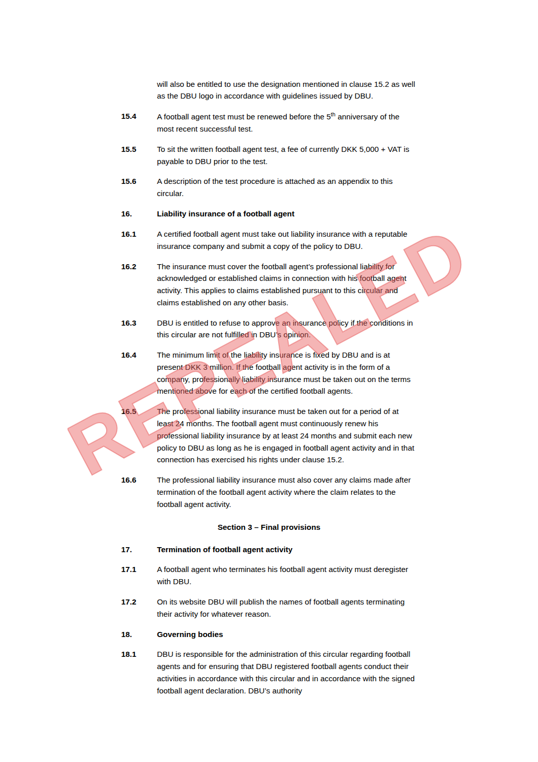REPEALED
will also be entitled to use the designation mentioned in clause 15.2 as well as the DBU logo in accordance with guidelines issued by DBU.
15.4
A football agent test must be renewed before the 5th anniversary of the most recent successful test.
15.5
To sit the written football agent test, a fee of currently DKK 5,000 + VAT is payable to DBU prior to the test.
15.6
A description of the test procedure is attached as an appendix to this circular.
16.
Liability insurance of a football agent
16.1
A certified football agent must take out liability insurance with a reputable insurance company and submit a copy of the policy to DBU.
16.2
The insurance must cover the football agent’s professional liability for acknowledged or established claims in connection with his football agent activity. This applies to claims established pursuant to this circular and claims established on any other basis.
16.3
DBU is entitled to refuse to approve an insurance policy if the conditions in this circular are not fulfilled in DBU’s opinion.
16.4
The minimum limit of the liability insurance is fixed by DBU and is at present DKK 3 million. If the football agent activity is in the form of a company, professionally liability insurance must be taken out on the terms mentioned above for each of the certified football agents.
16.5
The professional liability insurance must be taken out for a period of at least 24 months. The football agent must continuously renew his professional liability insurance by at least 24 months and submit each new policy to DBU as long as he is engaged in football agent activity and in that connection has exercised his rights under clause 15.2.
16.6
The professional liability insurance must also cover any claims made after termination of the football agent activity where the claim relates to the football agent activity.
Section 3 – Final provisions
17.
Termination of football agent activity
17.1
A football agent who terminates his football agent activity must deregister with DBU.
17.2
On its website DBU will publish the names of football agents terminating their activity for whatever reason.
18.
Governing bodies
18.1
DBU is responsible for the administration of this circular regarding football agents and for ensuring that DBU registered football agents conduct their activities in accordance with this circular and in accordance with the signed football agent declaration. DBU’s authority